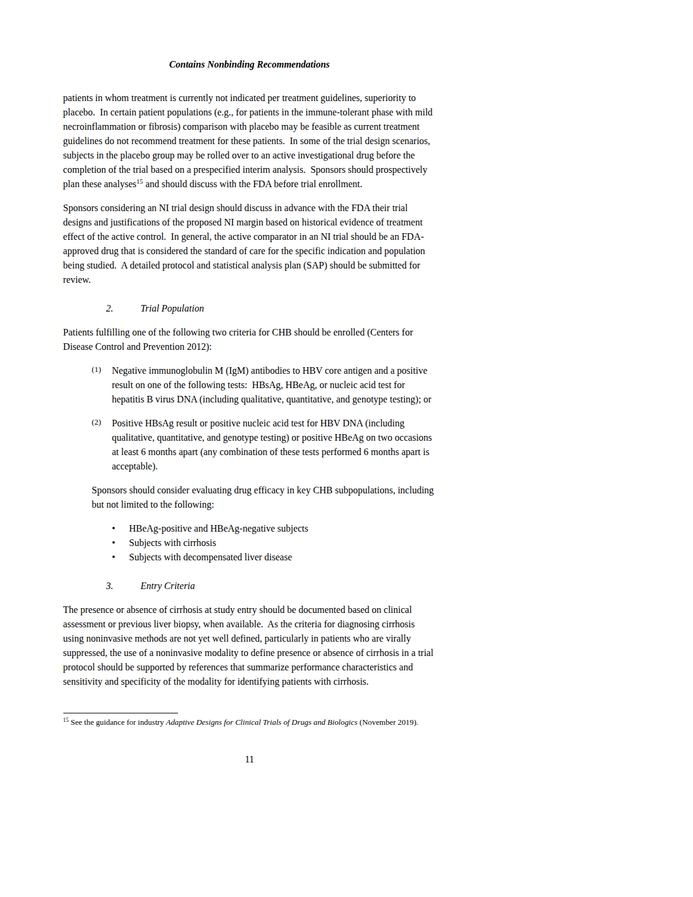Contains Nonbinding Recommendations
patients in whom treatment is currently not indicated per treatment guidelines, superiority to placebo. In certain patient populations (e.g., for patients in the immune-tolerant phase with mild necroinflammation or fibrosis) comparison with placebo may be feasible as current treatment guidelines do not recommend treatment for these patients. In some of the trial design scenarios, subjects in the placebo group may be rolled over to an active investigational drug before the completion of the trial based on a prespecified interim analysis. Sponsors should prospectively plan these analyses15 and should discuss with the FDA before trial enrollment.
Sponsors considering an NI trial design should discuss in advance with the FDA their trial designs and justifications of the proposed NI margin based on historical evidence of treatment effect of the active control. In general, the active comparator in an NI trial should be an FDA-approved drug that is considered the standard of care for the specific indication and population being studied. A detailed protocol and statistical analysis plan (SAP) should be submitted for review.
2. Trial Population
Patients fulfilling one of the following two criteria for CHB should be enrolled (Centers for Disease Control and Prevention 2012):
Negative immunoglobulin M (IgM) antibodies to HBV core antigen and a positive result on one of the following tests: HBsAg, HBeAg, or nucleic acid test for hepatitis B virus DNA (including qualitative, quantitative, and genotype testing); or
Positive HBsAg result or positive nucleic acid test for HBV DNA (including qualitative, quantitative, and genotype testing) or positive HBeAg on two occasions at least 6 months apart (any combination of these tests performed 6 months apart is acceptable).
Sponsors should consider evaluating drug efficacy in key CHB subpopulations, including but not limited to the following:
HBeAg-positive and HBeAg-negative subjects
Subjects with cirrhosis
Subjects with decompensated liver disease
3. Entry Criteria
The presence or absence of cirrhosis at study entry should be documented based on clinical assessment or previous liver biopsy, when available. As the criteria for diagnosing cirrhosis using noninvasive methods are not yet well defined, particularly in patients who are virally suppressed, the use of a noninvasive modality to define presence or absence of cirrhosis in a trial protocol should be supported by references that summarize performance characteristics and sensitivity and specificity of the modality for identifying patients with cirrhosis.
15 See the guidance for industry Adaptive Designs for Clinical Trials of Drugs and Biologics (November 2019).
11